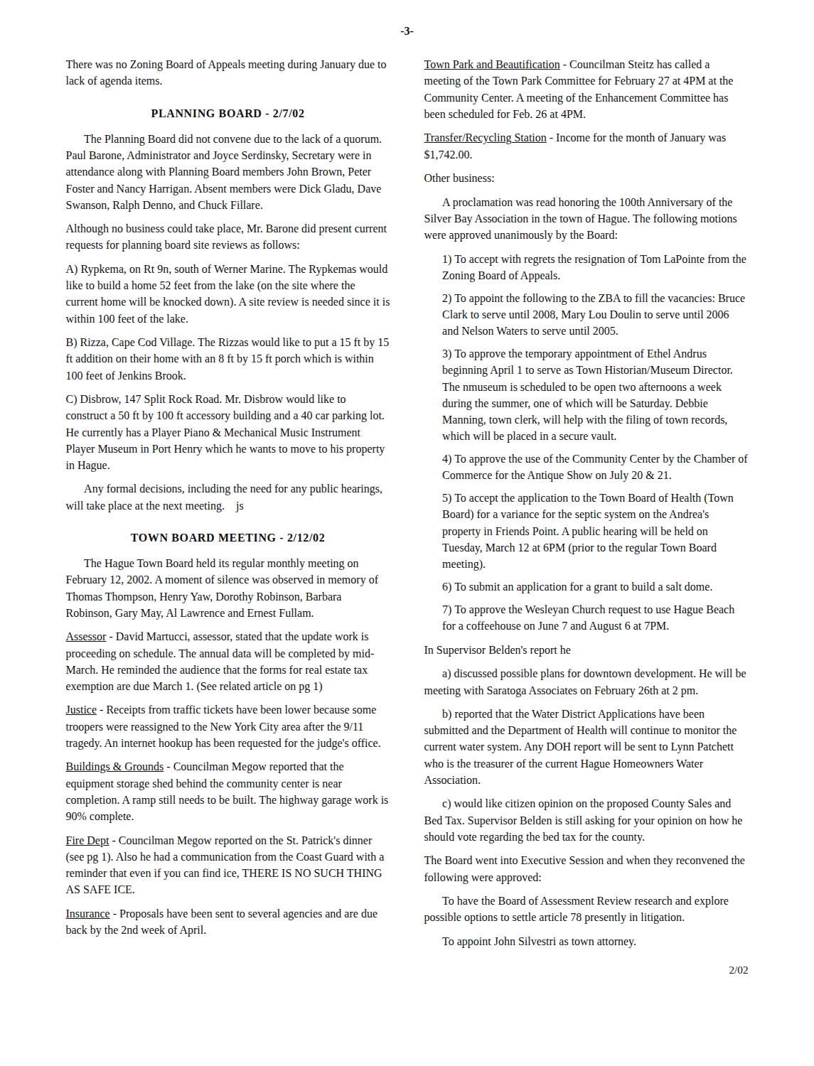-3-
There was no Zoning Board of Appeals meeting during January due to lack of agenda items.
Planning Board - 2/7/02
The Planning Board did not convene due to the lack of a quorum. Paul Barone, Administrator and Joyce Serdinsky, Secretary were in attendance along with Planning Board members John Brown, Peter Foster and Nancy Harrigan. Absent members were Dick Gladu, Dave Swanson, Ralph Denno, and Chuck Fillare.
Although no business could take place, Mr. Barone did present current requests for planning board site reviews as follows:
A) Rypkema, on Rt 9n, south of Werner Marine. The Rypkemas would like to build a home 52 feet from the lake (on the site where the current home will be knocked down). A site review is needed since it is within 100 feet of the lake.
B) Rizza, Cape Cod Village. The Rizzas would like to put a 15 ft by 15 ft addition on their home with an 8 ft by 15 ft porch which is within 100 feet of Jenkins Brook.
C) Disbrow, 147 Split Rock Road. Mr. Disbrow would like to construct a 50 ft by 100 ft accessory building and a 40 car parking lot. He currently has a Player Piano & Mechanical Music Instrument Player Museum in Port Henry which he wants to move to his property in Hague.
Any formal decisions, including the need for any public hearings, will take place at the next meeting. js
Town Board Meeting - 2/12/02
The Hague Town Board held its regular monthly meeting on February 12, 2002. A moment of silence was observed in memory of Thomas Thompson, Henry Yaw, Dorothy Robinson, Barbara Robinson, Gary May, Al Lawrence and Ernest Fullam.
Assessor - David Martucci, assessor, stated that the update work is proceeding on schedule. The annual data will be completed by mid-March. He reminded the audience that the forms for real estate tax exemption are due March 1. (See related article on pg 1)
Justice - Receipts from traffic tickets have been lower because some troopers were reassigned to the New York City area after the 9/11 tragedy. An internet hookup has been requested for the judge's office.
Buildings & Grounds - Councilman Megow reported that the equipment storage shed behind the community center is near completion. A ramp still needs to be built. The highway garage work is 90% complete.
Fire Dept - Councilman Megow reported on the St. Patrick's dinner (see pg 1). Also he had a communication from the Coast Guard with a reminder that even if you can find ice, there is no such thing as safe ice.
Insurance - Proposals have been sent to several agencies and are due back by the 2nd week of April.
Town Park and Beautification - Councilman Steitz has called a meeting of the Town Park Committee for February 27 at 4PM at the Community Center. A meeting of the Enhancement Committee has been scheduled for Feb. 26 at 4PM.
Transfer/Recycling Station - Income for the month of January was $1,742.00.
Other business:
A proclamation was read honoring the 100th Anniversary of the Silver Bay Association in the town of Hague. The following motions were approved unanimously by the Board:
1) To accept with regrets the resignation of Tom LaPointe from the Zoning Board of Appeals.
2) To appoint the following to the ZBA to fill the vacancies: Bruce Clark to serve until 2008, Mary Lou Doulin to serve until 2006 and Nelson Waters to serve until 2005.
3) To approve the temporary appointment of Ethel Andrus beginning April 1 to serve as Town Historian/Museum Director. The nmuseum is scheduled to be open two afternoons a week during the summer, one of which will be Saturday. Debbie Manning, town clerk, will help with the filing of town records, which will be placed in a secure vault.
4) To approve the use of the Community Center by the Chamber of Commerce for the Antique Show on July 20 & 21.
5) To accept the application to the Town Board of Health (Town Board) for a variance for the septic system on the Andrea's property in Friends Point. A public hearing will be held on Tuesday, March 12 at 6PM (prior to the regular Town Board meeting).
6) To submit an application for a grant to build a salt dome.
7) To approve the Wesleyan Church request to use Hague Beach for a coffeehouse on June 7 and August 6 at 7PM.
In Supervisor Belden's report he
a) discussed possible plans for downtown development. He will be meeting with Saratoga Associates on February 26th at 2 pm.
b) reported that the Water District Applications have been submitted and the Department of Health will continue to monitor the current water system. Any DOH report will be sent to Lynn Patchett who is the treasurer of the current Hague Homeowners Water Association.
c) would like citizen opinion on the proposed County Sales and Bed Tax. Supervisor Belden is still asking for your opinion on how he should vote regarding the bed tax for the county.
The Board went into Executive Session and when they reconvened the following were approved:
To have the Board of Assessment Review research and explore possible options to settle article 78 presently in litigation.
To appoint John Silvestri as town attorney.
2/02